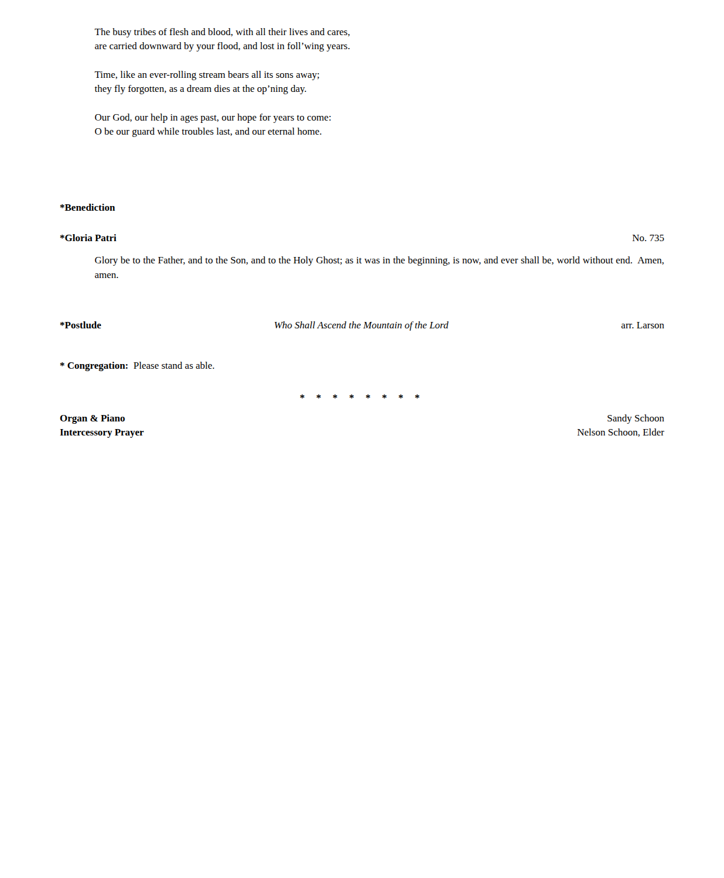The busy tribes of flesh and blood, with all their lives and cares,
are carried downward by your flood, and lost in foll’wing years.
Time, like an ever-rolling stream bears all its sons away;
they fly forgotten, as a dream dies at the op’ning day.
Our God, our help in ages past, our hope for years to come:
O be our guard while troubles last, and our eternal home.
*Benediction
*Gloria Patri No. 735
Glory be to the Father, and to the Son, and to the Holy Ghost; as it was in the beginning, is now, and ever shall be, world without end. Amen, amen.
*Postlude Who Shall Ascend the Mountain of the Lord arr. Larson
* Congregation: Please stand as able.
* * * * * * * *
Organ & Piano Sandy Schoon
Intercessory Prayer Nelson Schoon, Elder